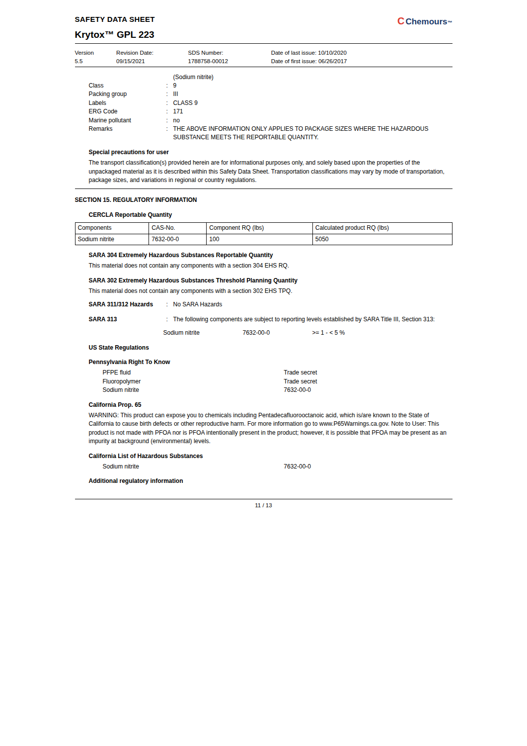CChemours™
SAFETY DATA SHEET
Krytox™ GPL 223
| Version 5.5 | Revision Date: 09/15/2021 | SDS Number: 1788758-00012 | Date of last issue: 10/10/2020 Date of first issue: 06/26/2017 |
| | | (Sodium nitrite) |
| Class | : | 9 |
| Packing group | : | III |
| Labels | : | CLASS 9 |
| ERG Code | : | 171 |
| Marine pollutant | : | no |
| Remarks | : | THE ABOVE INFORMATION ONLY APPLIES TO PACKAGE SIZES WHERE THE HAZARDOUS SUBSTANCE MEETS THE REPORTABLE QUANTITY. |
Special precautions for user
The transport classification(s) provided herein are for informational purposes only, and solely based upon the properties of the unpackaged material as it is described within this Safety Data Sheet. Transportation classifications may vary by mode of transportation, package sizes, and variations in regional or country regulations.
SECTION 15. REGULATORY INFORMATION
CERCLA Reportable Quantity
| Components | CAS-No. | Component RQ (lbs) | Calculated product RQ (lbs) |
| --- | --- | --- | --- |
| Sodium nitrite | 7632-00-0 | 100 | 5050 |
SARA 304 Extremely Hazardous Substances Reportable Quantity
This material does not contain any components with a section 304 EHS RQ.
SARA 302 Extremely Hazardous Substances Threshold Planning Quantity
This material does not contain any components with a section 302 EHS TPQ.
| SARA 311/312 Hazards | : | No SARA Hazards |
| SARA 313 | : | The following components are subject to reporting levels established by SARA Title III, Section 313: |
| Sodium nitrite | 7632-00-0 | >= 1 - < 5 % |
US State Regulations
Pennsylvania Right To Know
| PFPE fluid | Trade secret |
| Fluoropolymer | Trade secret |
| Sodium nitrite | 7632-00-0 |
California Prop. 65
WARNING: This product can expose you to chemicals including Pentadecafluorooctanoic acid, which is/are known to the State of California to cause birth defects or other reproductive harm. For more information go to www.P65Warnings.ca.gov. Note to User: This product is not made with PFOA nor is PFOA intentionally present in the product; however, it is possible that PFOA may be present as an impurity at background (environmental) levels.
California List of Hazardous Substances
| Sodium nitrite | 7632-00-0 |
Additional regulatory information
11 / 13